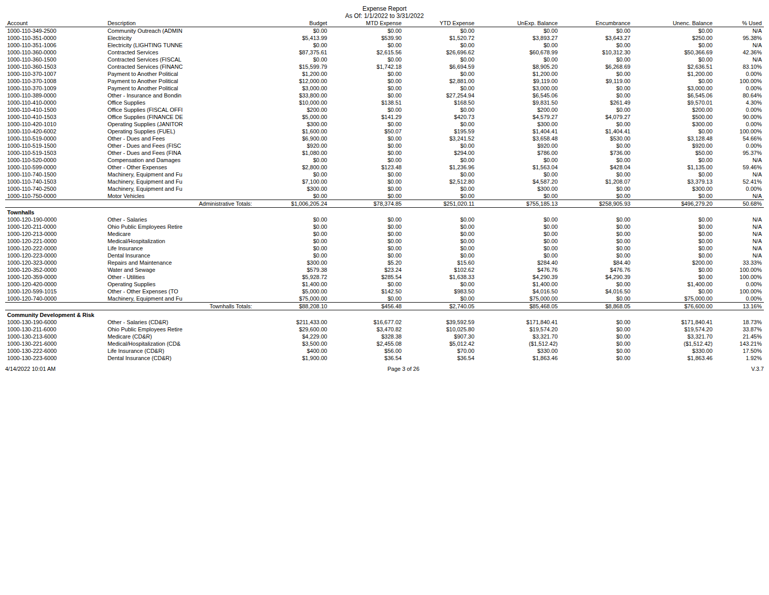Expense Report
As Of: 1/1/2022 to 3/31/2022
| Account | Description | Budget | MTD Expense | YTD Expense | UnExp. Balance | Encumbrance | Unenc. Balance | % Used |
| --- | --- | --- | --- | --- | --- | --- | --- | --- |
| 1000-110-349-2500 | Community Outreach (ADMIN | $0.00 | $0.00 | $0.00 | $0.00 | $0.00 | $0.00 | N/A |
| 1000-110-351-0000 | Electricity | $5,413.99 | $539.90 | $1,520.72 | $3,893.27 | $3,643.27 | $250.00 | 95.38% |
| 1000-110-351-1006 | Electricity (LIGHTING TUNNE | $0.00 | $0.00 | $0.00 | $0.00 | $0.00 | $0.00 | N/A |
| 1000-110-360-0000 | Contracted Services | $87,375.61 | $2,615.56 | $26,696.62 | $60,678.99 | $10,312.30 | $50,366.69 | 42.36% |
| 1000-110-360-1500 | Contracted Services (FISCAL | $0.00 | $0.00 | $0.00 | $0.00 | $0.00 | $0.00 | N/A |
| 1000-110-360-1503 | Contracted Services (FINANC | $15,599.79 | $1,742.18 | $6,694.59 | $8,905.20 | $6,268.69 | $2,636.51 | 83.10% |
| 1000-110-370-1007 | Payment to Another Political | $1,200.00 | $0.00 | $0.00 | $1,200.00 | $0.00 | $1,200.00 | 0.00% |
| 1000-110-370-1008 | Payment to Another Political | $12,000.00 | $0.00 | $2,881.00 | $9,119.00 | $9,119.00 | $0.00 | 100.00% |
| 1000-110-370-1009 | Payment to Another Political | $3,000.00 | $0.00 | $0.00 | $3,000.00 | $0.00 | $3,000.00 | 0.00% |
| 1000-110-389-0000 | Other - Insurance and Bondin | $33,800.00 | $0.00 | $27,254.94 | $6,545.06 | $0.00 | $6,545.06 | 80.64% |
| 1000-110-410-0000 | Office Supplies | $10,000.00 | $138.51 | $168.50 | $9,831.50 | $261.49 | $9,570.01 | 4.30% |
| 1000-110-410-1500 | Office Supplies (FISCAL OFFI | $200.00 | $0.00 | $0.00 | $200.00 | $0.00 | $200.00 | 0.00% |
| 1000-110-410-1503 | Office Supplies (FINANCE DE | $5,000.00 | $141.29 | $420.73 | $4,579.27 | $4,079.27 | $500.00 | 90.00% |
| 1000-110-420-1010 | Operating Supplies (JANITOR | $300.00 | $0.00 | $0.00 | $300.00 | $0.00 | $300.00 | 0.00% |
| 1000-110-420-6002 | Operating Supplies (FUEL) | $1,600.00 | $50.07 | $195.59 | $1,404.41 | $1,404.41 | $0.00 | 100.00% |
| 1000-110-519-0000 | Other - Dues and Fees | $6,900.00 | $0.00 | $3,241.52 | $3,658.48 | $530.00 | $3,128.48 | 54.66% |
| 1000-110-519-1500 | Other - Dues and Fees (FISC | $920.00 | $0.00 | $0.00 | $920.00 | $0.00 | $920.00 | 0.00% |
| 1000-110-519-1503 | Other - Dues and Fees (FINA | $1,080.00 | $0.00 | $294.00 | $786.00 | $736.00 | $50.00 | 95.37% |
| 1000-110-520-0000 | Compensation and Damages | $0.00 | $0.00 | $0.00 | $0.00 | $0.00 | $0.00 | N/A |
| 1000-110-599-0000 | Other - Other Expenses | $2,800.00 | $123.48 | $1,236.96 | $1,563.04 | $428.04 | $1,135.00 | 59.46% |
| 1000-110-740-1500 | Machinery, Equipment and Fu | $0.00 | $0.00 | $0.00 | $0.00 | $0.00 | $0.00 | N/A |
| 1000-110-740-1503 | Machinery, Equipment and Fu | $7,100.00 | $0.00 | $2,512.80 | $4,587.20 | $1,208.07 | $3,379.13 | 52.41% |
| 1000-110-740-2500 | Machinery, Equipment and Fu | $300.00 | $0.00 | $0.00 | $300.00 | $0.00 | $300.00 | 0.00% |
| 1000-110-750-0000 | Motor Vehicles | $0.00 | $0.00 | $0.00 | $0.00 | $0.00 | $0.00 | N/A |
| | Administrative Totals: | $1,006,205.24 | $78,374.85 | $251,020.11 | $755,185.13 | $258,905.93 | $496,279.20 | 50.68% |
| Townhalls |
| 1000-120-190-0000 | Other - Salaries | $0.00 | $0.00 | $0.00 | $0.00 | $0.00 | $0.00 | N/A |
| 1000-120-211-0000 | Ohio Public Employees Retire | $0.00 | $0.00 | $0.00 | $0.00 | $0.00 | $0.00 | N/A |
| 1000-120-213-0000 | Medicare | $0.00 | $0.00 | $0.00 | $0.00 | $0.00 | $0.00 | N/A |
| 1000-120-221-0000 | Medical/Hospitalization | $0.00 | $0.00 | $0.00 | $0.00 | $0.00 | $0.00 | N/A |
| 1000-120-222-0000 | Life Insurance | $0.00 | $0.00 | $0.00 | $0.00 | $0.00 | $0.00 | N/A |
| 1000-120-223-0000 | Dental Insurance | $0.00 | $0.00 | $0.00 | $0.00 | $0.00 | $0.00 | N/A |
| 1000-120-323-0000 | Repairs and Maintenance | $300.00 | $5.20 | $15.60 | $284.40 | $84.40 | $200.00 | 33.33% |
| 1000-120-352-0000 | Water and Sewage | $579.38 | $23.24 | $102.62 | $476.76 | $476.76 | $0.00 | 100.00% |
| 1000-120-359-0000 | Other - Utilities | $5,928.72 | $285.54 | $1,638.33 | $4,290.39 | $4,290.39 | $0.00 | 100.00% |
| 1000-120-420-0000 | Operating Supplies | $1,400.00 | $0.00 | $0.00 | $1,400.00 | $0.00 | $1,400.00 | 0.00% |
| 1000-120-599-1015 | Other - Other Expenses (TO | $5,000.00 | $142.50 | $983.50 | $4,016.50 | $4,016.50 | $0.00 | 100.00% |
| 1000-120-740-0000 | Machinery, Equipment and Fu | $75,000.00 | $0.00 | $0.00 | $75,000.00 | $0.00 | $75,000.00 | 0.00% |
| | Townhalls Totals: | $88,208.10 | $456.48 | $2,740.05 | $85,468.05 | $8,868.05 | $76,600.00 | 13.16% |
| Community Development & Risk |
| 1000-130-190-6000 | Other - Salaries (CD&R) | $211,433.00 | $16,677.02 | $39,592.59 | $171,840.41 | $0.00 | $171,840.41 | 18.73% |
| 1000-130-211-6000 | Ohio Public Employees Retire | $29,600.00 | $3,470.82 | $10,025.80 | $19,574.20 | $0.00 | $19,574.20 | 33.87% |
| 1000-130-213-6000 | Medicare (CD&R) | $4,229.00 | $328.38 | $907.30 | $3,321.70 | $0.00 | $3,321.70 | 21.45% |
| 1000-130-221-6000 | Medical/Hospitalization (CD& | $3,500.00 | $2,455.08 | $5,012.42 | ($1,512.42) | $0.00 | ($1,512.42) | 143.21% |
| 1000-130-222-6000 | Life Insurance (CD&R) | $400.00 | $56.00 | $70.00 | $330.00 | $0.00 | $330.00 | 17.50% |
| 1000-130-223-6000 | Dental Insurance (CD&R) | $1,900.00 | $36.54 | $36.54 | $1,863.46 | $0.00 | $1,863.46 | 1.92% |
4/14/2022 10:01 AM Page 3 of 26 V.3.7